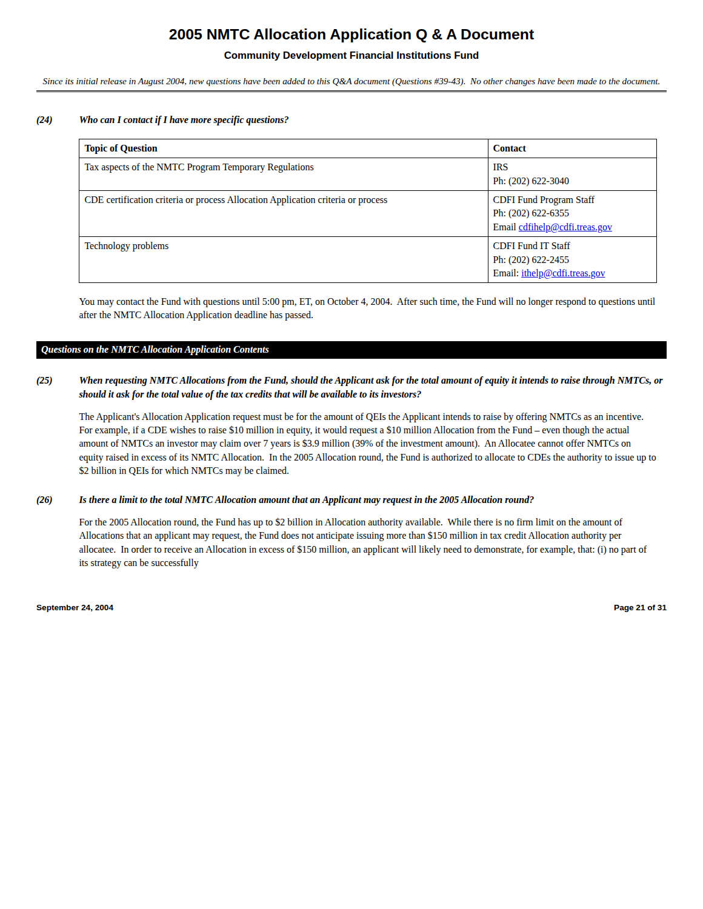2005 NMTC Allocation Application Q & A Document
Community Development Financial Institutions Fund
Since its initial release in August 2004, new questions have been added to this Q&A document (Questions #39-43). No other changes have been made to the document.
(24)
Who can I contact if I have more specific questions?
| Topic of Question | Contact |
| --- | --- |
| Tax aspects of the NMTC Program Temporary Regulations | IRS Ph: (202) 622-3040 |
| CDE certification criteria or process Allocation Application criteria or process | CDFI Fund Program Staff Ph: (202) 622-6355 Email cdfihelp@cdfi.treas.gov |
| Technology problems | CDFI Fund IT Staff Ph: (202) 622-2455 Email: ithelp@cdfi.treas.gov |
You may contact the Fund with questions until 5:00 pm, ET, on October 4, 2004. After such time, the Fund will no longer respond to questions until after the NMTC Allocation Application deadline has passed.
Questions on the NMTC Allocation Application Contents
(25)
When requesting NMTC Allocations from the Fund, should the Applicant ask for the total amount of equity it intends to raise through NMTCs, or should it ask for the total value of the tax credits that will be available to its investors?
The Applicant's Allocation Application request must be for the amount of QEIs the Applicant intends to raise by offering NMTCs as an incentive. For example, if a CDE wishes to raise $10 million in equity, it would request a $10 million Allocation from the Fund – even though the actual amount of NMTCs an investor may claim over 7 years is $3.9 million (39% of the investment amount). An Allocatee cannot offer NMTCs on equity raised in excess of its NMTC Allocation. In the 2005 Allocation round, the Fund is authorized to allocate to CDEs the authority to issue up to $2 billion in QEIs for which NMTCs may be claimed.
(26)
Is there a limit to the total NMTC Allocation amount that an Applicant may request in the 2005 Allocation round?
For the 2005 Allocation round, the Fund has up to $2 billion in Allocation authority available. While there is no firm limit on the amount of Allocations that an applicant may request, the Fund does not anticipate issuing more than $150 million in tax credit Allocation authority per allocatee. In order to receive an Allocation in excess of $150 million, an applicant will likely need to demonstrate, for example, that: (i) no part of its strategy can be successfully
September 24, 2004 Page 21 of 31